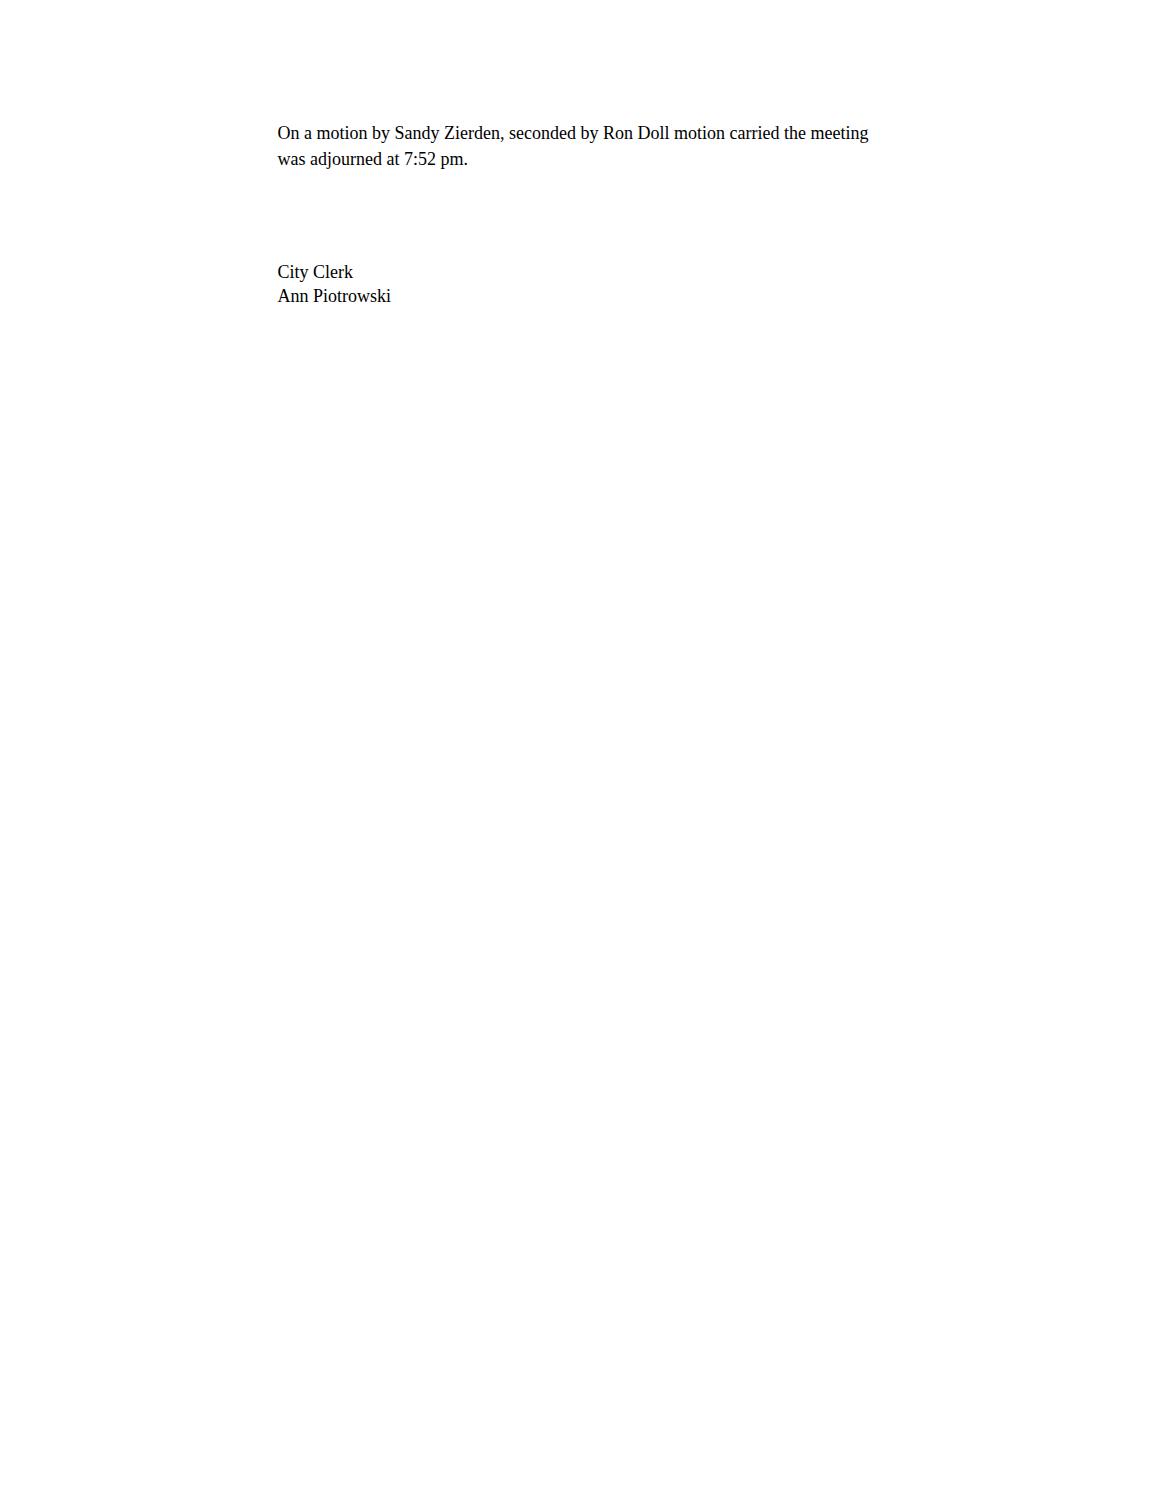On a motion by Sandy Zierden, seconded by Ron Doll motion carried the meeting was adjourned at 7:52 pm.
City Clerk
Ann Piotrowski